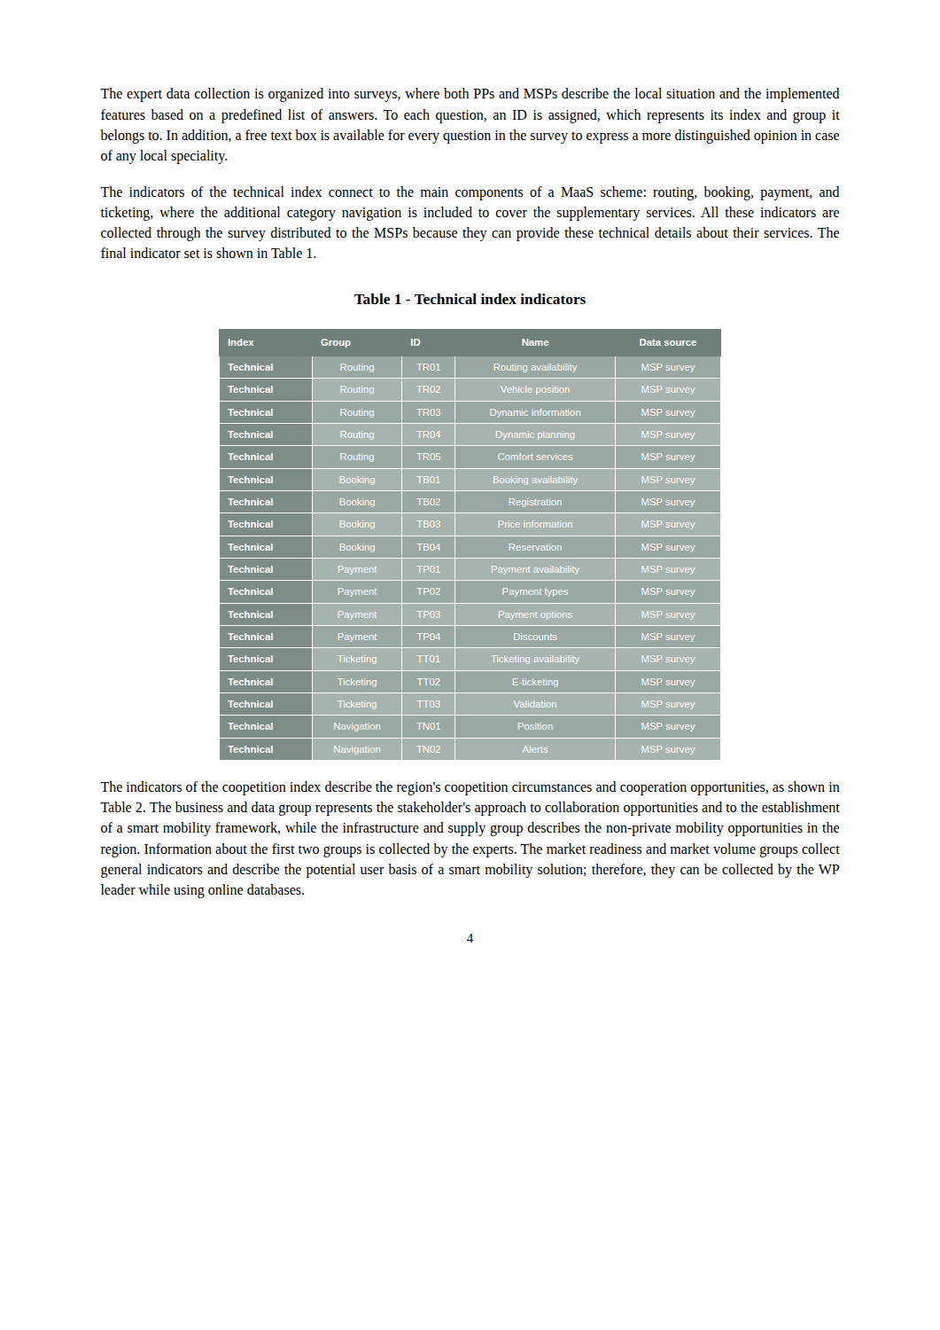The expert data collection is organized into surveys, where both PPs and MSPs describe the local situation and the implemented features based on a predefined list of answers. To each question, an ID is assigned, which represents its index and group it belongs to. In addition, a free text box is available for every question in the survey to express a more distinguished opinion in case of any local speciality.
The indicators of the technical index connect to the main components of a MaaS scheme: routing, booking, payment, and ticketing, where the additional category navigation is included to cover the supplementary services. All these indicators are collected through the survey distributed to the MSPs because they can provide these technical details about their services. The final indicator set is shown in Table 1.
Table 1 - Technical index indicators
| Index | Group | ID | Name | Data source |
| --- | --- | --- | --- | --- |
| Technical | Routing | TR01 | Routing availability | MSP survey |
| Technical | Routing | TR02 | Vehicle position | MSP survey |
| Technical | Routing | TR03 | Dynamic information | MSP survey |
| Technical | Routing | TR04 | Dynamic planning | MSP survey |
| Technical | Routing | TR05 | Comfort services | MSP survey |
| Technical | Booking | TB01 | Booking availability | MSP survey |
| Technical | Booking | TB02 | Registration | MSP survey |
| Technical | Booking | TB03 | Price information | MSP survey |
| Technical | Booking | TB04 | Reservation | MSP survey |
| Technical | Payment | TP01 | Payment availability | MSP survey |
| Technical | Payment | TP02 | Payment types | MSP survey |
| Technical | Payment | TP03 | Payment options | MSP survey |
| Technical | Payment | TP04 | Discounts | MSP survey |
| Technical | Ticketing | TT01 | Ticketing availability | MSP survey |
| Technical | Ticketing | TT02 | E-ticketing | MSP survey |
| Technical | Ticketing | TT03 | Validation | MSP survey |
| Technical | Navigation | TN01 | Position | MSP survey |
| Technical | Navigation | TN02 | Alerts | MSP survey |
The indicators of the coopetition index describe the region's coopetition circumstances and cooperation opportunities, as shown in Table 2. The business and data group represents the stakeholder's approach to collaboration opportunities and to the establishment of a smart mobility framework, while the infrastructure and supply group describes the non-private mobility opportunities in the region. Information about the first two groups is collected by the experts. The market readiness and market volume groups collect general indicators and describe the potential user basis of a smart mobility solution; therefore, they can be collected by the WP leader while using online databases.
4